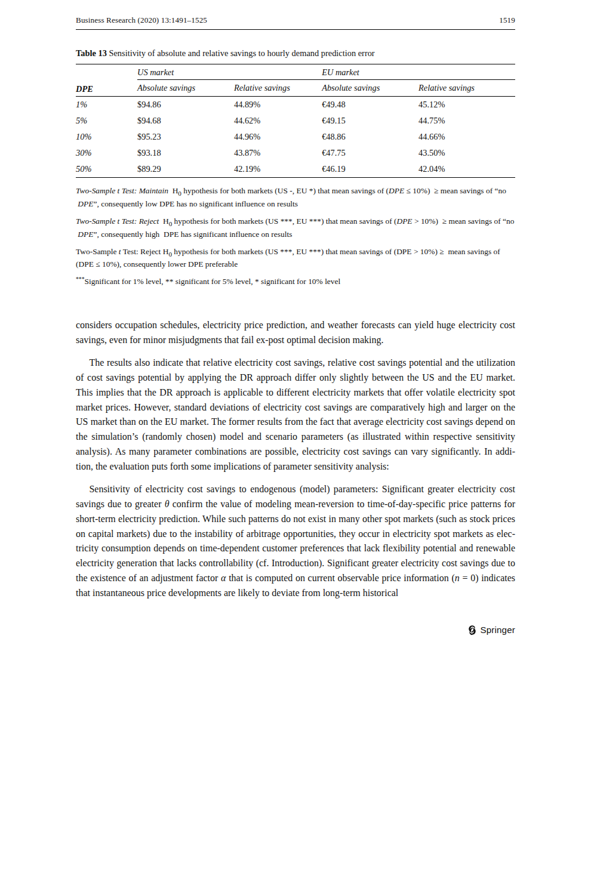Business Research (2020) 13:1491–1525 1519
Table 13 Sensitivity of absolute and relative savings to hourly demand prediction error
| DPE | US market | EU market |
| --- | --- | --- |
| Absolute savings | Relative savings | Absolute savings | Relative savings |
| 1% | $94.86 | 44.89% | €49.48 | 45.12% |
| 5% | $94.68 | 44.62% | €49.15 | 44.75% |
| 10% | $95.23 | 44.96% | €48.86 | 44.66% |
| 30% | $93.18 | 43.87% | €47.75 | 43.50% |
| 50% | $89.29 | 42.19% | €46.19 | 42.04% |
Two-Sample t Test: Maintain H0 hypothesis for both markets (US -, EU *) that mean savings of (DPE ≤ 10%) ≥ mean savings of “no DPE”, consequently low DPE has no significant influence on results
Two-Sample t Test: Reject H0 hypothesis for both markets (US ***, EU ***) that mean savings of (DPE > 10%) ≥ mean savings of “no DPE”, consequently high DPE has significant influence on results
Two-Sample t Test: Reject H0 hypothesis for both markets (US ***, EU ***) that mean savings of (DPE > 10%) ≥ mean savings of (DPE ≤ 10%), consequently lower DPE preferable
***Significant for 1% level, ** significant for 5% level, * significant for 10% level
considers occupation schedules, electricity price prediction, and weather forecasts can yield huge electricity cost savings, even for minor misjudgments that fail ex-post optimal decision making.
The results also indicate that relative electricity cost savings, relative cost savings potential and the utilization of cost savings potential by applying the DR approach differ only slightly between the US and the EU market. This implies that the DR approach is applicable to different electricity markets that offer volatile electricity spot market prices. However, standard deviations of electricity cost savings are comparatively high and larger on the US market than on the EU market. The former results from the fact that average electricity cost savings depend on the simulation’s (randomly chosen) model and scenario parameters (as illustrated within respective sensitivity analysis). As many parameter combinations are possible, electricity cost savings can vary significantly. In addition, the evaluation puts forth some implications of parameter sensitivity analysis:
Sensitivity of electricity cost savings to endogenous (model) parameters: Significant greater electricity cost savings due to greater θ confirm the value of modeling mean-reversion to time-of-day-specific price patterns for short-term electricity prediction. While such patterns do not exist in many other spot markets (such as stock prices on capital markets) due to the instability of arbitrage opportunities, they occur in electricity spot markets as electricity consumption depends on time-dependent customer preferences that lack flexibility potential and renewable electricity generation that lacks controllability (cf. Introduction). Significant greater electricity cost savings due to the existence of an adjustment factor α that is computed on current observable price information (n = 0) indicates that instantaneous price developments are likely to deviate from long-term historical
Springer